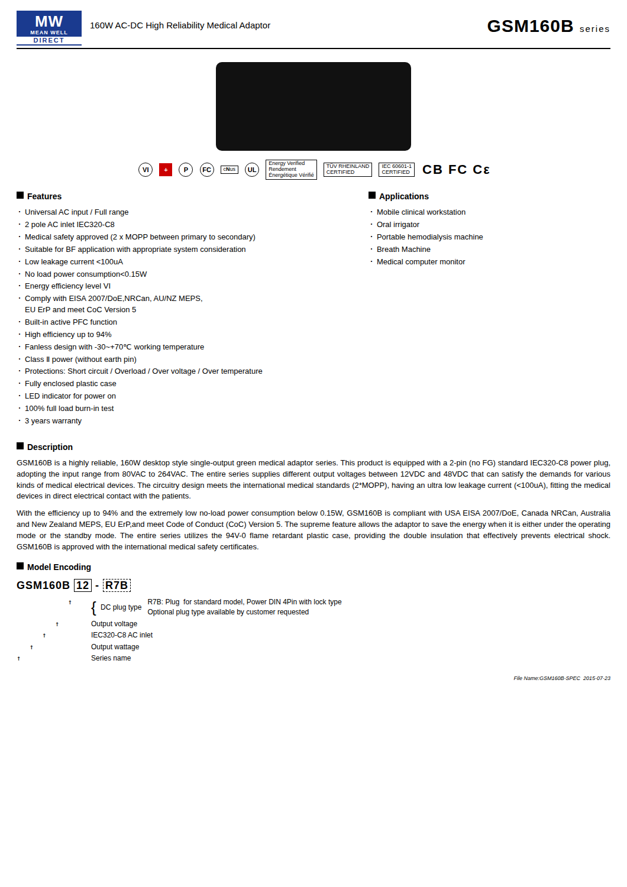MW MEAN WELL DIRECT
160W AC-DC High Reliability Medical Adaptor
GSM160B series
VI + P FC cNus UL Energy Verified
Rendement
Énergétique Vérifié TÜV RHEINLAND
CERTIFIED IEC 60601-1
CERTIFIED CB FC Cε
Features
Universal AC input / Full range
2 pole AC inlet IEC320-C8
Medical safety approved (2 x MOPP between primary to secondary)
Suitable for BF application with appropriate system consideration
Low leakage current <100uA
No load power consumption<0.15W
Energy efficiency level VI
Comply with EISA 2007/DoE,NRCan, AU/NZ MEPS,
EU ErP and meet CoC Version 5
Built-in active PFC function
High efficiency up to 94%
Fanless design with -30~+70℃ working temperature
Class Ⅱ power (without earth pin)
Protections: Short circuit / Overload / Over voltage / Over temperature
Fully enclosed plastic case
LED indicator for power on
100% full load burn-in test
3 years warranty
Applications
Mobile clinical workstation
Oral irrigator
Portable hemodialysis machine
Breath Machine
Medical computer monitor
Description
GSM160B is a highly reliable, 160W desktop style single-output green medical adaptor series. This product is equipped with a 2-pin (no FG) standard IEC320-C8 power plug, adopting the input range from 80VAC to 264VAC. The entire series supplies different output voltages between 12VDC and 48VDC that can satisfy the demands for various kinds of medical electrical devices. The circuitry design meets the international medical standards (2*MOPP), having an ultra low leakage current (<100uA), fitting the medical devices in direct electrical contact with the patients.
With the efficiency up to 94% and the extremely low no-load power consumption below 0.15W, GSM160B is compliant with USA EISA 2007/DoE, Canada NRCan, Australia and New Zealand MEPS, EU ErP,and meet Code of Conduct (CoC) Version 5. The supreme feature allows the adaptor to save the energy when it is either under the operating mode or the standby mode. The entire series utilizes the 94V-0 flame retardant plastic case, providing the double insulation that effectively prevents electrical shock. GSM160B is approved with the international medical safety certificates.
Model Encoding
GSM160B 12 - R7B
| ↑ | { DC plug type R7B: Plug for standard model, Power DIN 4Pin with lock type Optional plug type available by customer requested |
| ↑ | Output voltage |
| ↑ | IEC320-C8 AC inlet |
| ↑ | Output wattage |
| ↑ | Series name |
File Name:GSM160B-SPEC 2015-07-23